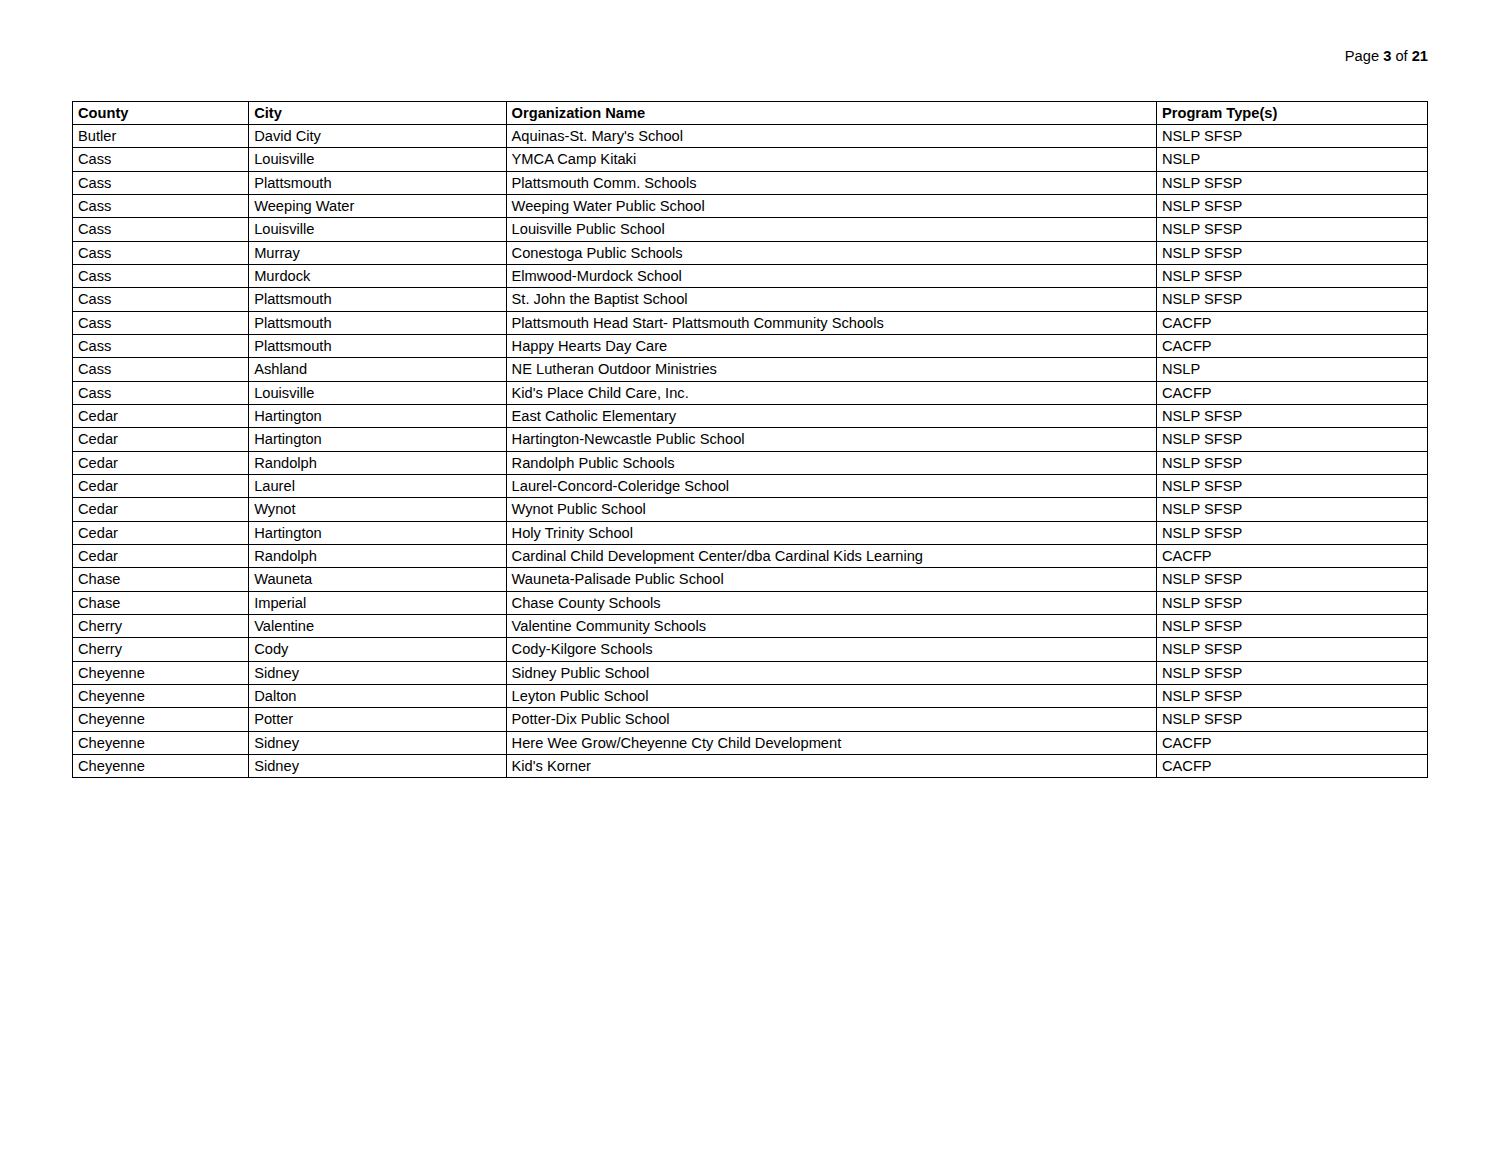Page 3 of 21
| County | City | Organization Name | Program Type(s) |
| --- | --- | --- | --- |
| Butler | David City | Aquinas-St. Mary's School | NSLP SFSP |
| Cass | Louisville | YMCA Camp Kitaki | NSLP |
| Cass | Plattsmouth | Plattsmouth Comm. Schools | NSLP SFSP |
| Cass | Weeping Water | Weeping Water Public School | NSLP SFSP |
| Cass | Louisville | Louisville Public School | NSLP SFSP |
| Cass | Murray | Conestoga Public Schools | NSLP SFSP |
| Cass | Murdock | Elmwood-Murdock School | NSLP SFSP |
| Cass | Plattsmouth | St. John the Baptist School | NSLP SFSP |
| Cass | Plattsmouth | Plattsmouth Head Start- Plattsmouth Community Schools | CACFP |
| Cass | Plattsmouth | Happy Hearts Day Care | CACFP |
| Cass | Ashland | NE Lutheran Outdoor Ministries | NSLP |
| Cass | Louisville | Kid's Place Child Care, Inc. | CACFP |
| Cedar | Hartington | East Catholic Elementary | NSLP SFSP |
| Cedar | Hartington | Hartington-Newcastle Public School | NSLP SFSP |
| Cedar | Randolph | Randolph Public Schools | NSLP SFSP |
| Cedar | Laurel | Laurel-Concord-Coleridge School | NSLP SFSP |
| Cedar | Wynot | Wynot Public School | NSLP SFSP |
| Cedar | Hartington | Holy Trinity School | NSLP SFSP |
| Cedar | Randolph | Cardinal Child Development Center/dba Cardinal Kids Learning | CACFP |
| Chase | Wauneta | Wauneta-Palisade Public School | NSLP SFSP |
| Chase | Imperial | Chase County Schools | NSLP SFSP |
| Cherry | Valentine | Valentine Community Schools | NSLP SFSP |
| Cherry | Cody | Cody-Kilgore Schools | NSLP SFSP |
| Cheyenne | Sidney | Sidney Public School | NSLP SFSP |
| Cheyenne | Dalton | Leyton Public School | NSLP SFSP |
| Cheyenne | Potter | Potter-Dix Public School | NSLP SFSP |
| Cheyenne | Sidney | Here Wee Grow/Cheyenne Cty Child Development | CACFP |
| Cheyenne | Sidney | Kid's Korner | CACFP |